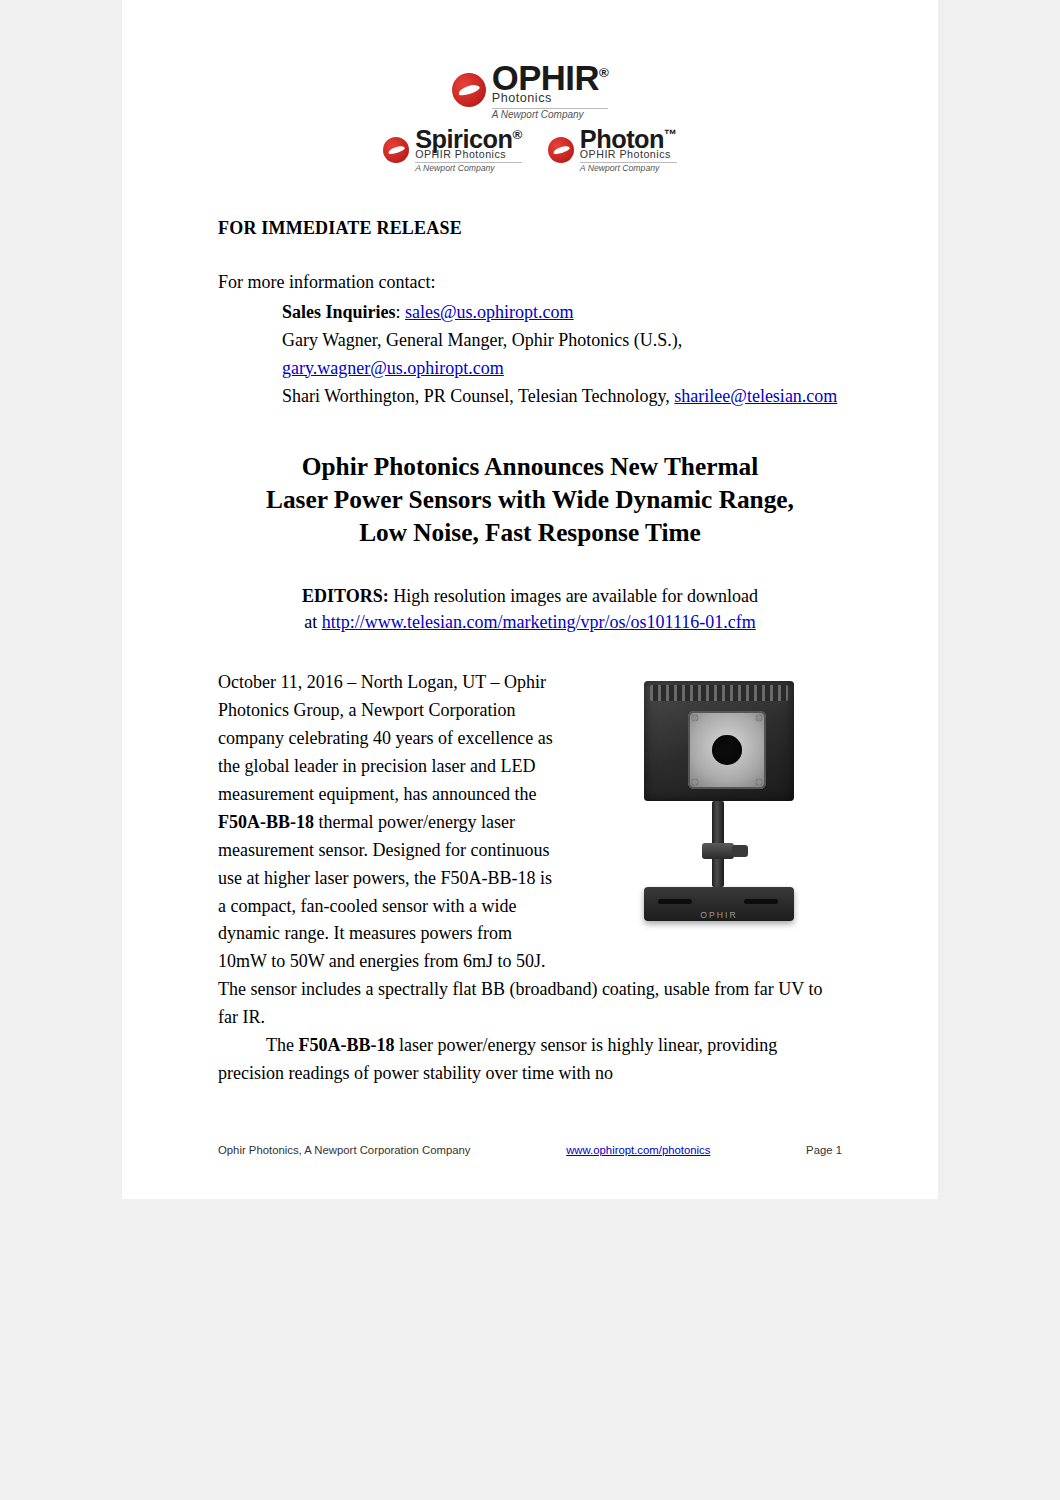OPHIR®Photonics A Newport Company
Spiricon®OPHIR Photonics A Newport Company
Photon™OPHIR Photonics A Newport Company
FOR IMMEDIATE RELEASE
For more information contact:
Sales Inquiries: sales@us.ophiropt.com
Gary Wagner, General Manger, Ophir Photonics (U.S.),
gary.wagner@us.ophiropt.com
Shari Worthington, PR Counsel, Telesian Technology, sharilee@telesian.com
Ophir Photonics Announces New Thermal
Laser Power Sensors with Wide Dynamic Range,
Low Noise, Fast Response Time
EDITORS: High resolution images are available for download
at http://www.telesian.com/marketing/vpr/os/os101116-01.cfm
OPHIR
October 11, 2016 – North Logan, UT – Ophir Photonics Group, a Newport Corporation company celebrating 40 years of excellence as the global leader in precision laser and LED measurement equipment, has announced the F50A-BB-18 thermal power/energy laser measurement sensor. Designed for continuous use at higher laser powers, the F50A-BB-18 is a compact, fan-cooled sensor with a wide dynamic range. It measures powers from 10mW to 50W and energies from 6mJ to 50J. The sensor includes a spectrally flat BB (broadband) coating, usable from far UV to far IR.
The F50A-BB-18 laser power/energy sensor is highly linear, providing precision readings of power stability over time with no
Ophir Photonics, A Newport Corporation Company www.ophiropt.com/photonics Page 1